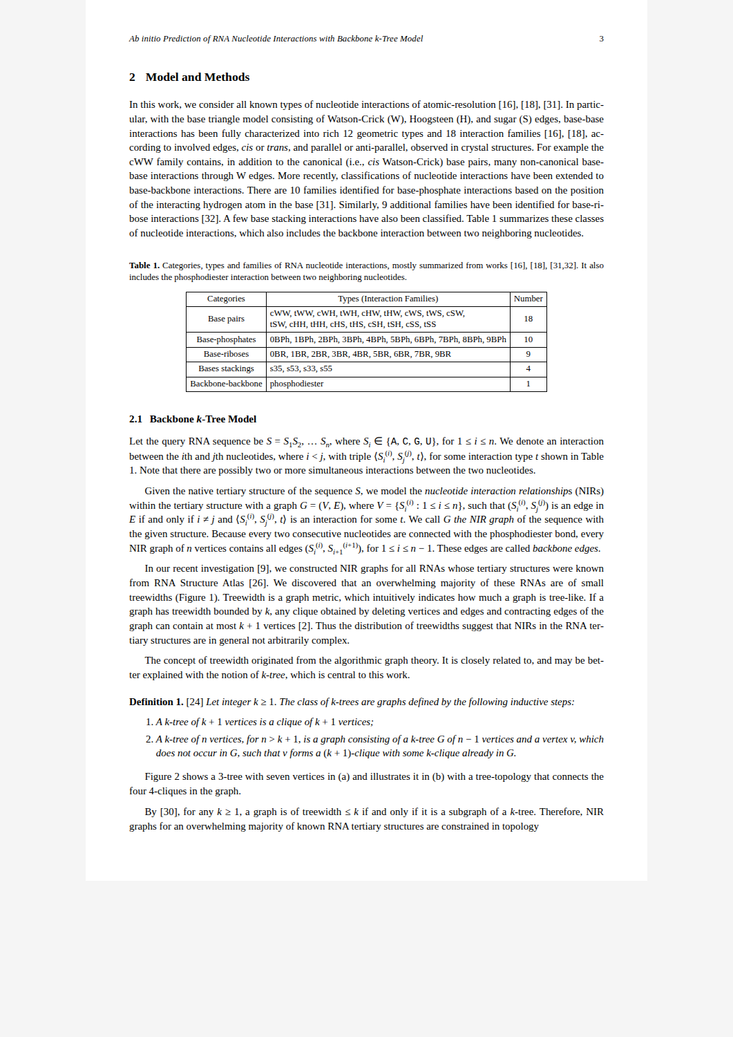Ab initio Prediction of RNA Nucleotide Interactions with Backbone k-Tree Model 3
2 Model and Methods
In this work, we consider all known types of nucleotide interactions of atomic-resolution [16], [18], [31]. In particular, with the base triangle model consisting of Watson-Crick (W), Hoogsteen (H), and sugar (S) edges, base-base interactions has been fully characterized into rich 12 geometric types and 18 interaction families [16], [18], according to involved edges, cis or trans, and parallel or anti-parallel, observed in crystal structures. For example the cWW family contains, in addition to the canonical (i.e., cis Watson-Crick) base pairs, many non-canonical base-base interactions through W edges. More recently, classifications of nucleotide interactions have been extended to base-backbone interactions. There are 10 families identified for base-phosphate interactions based on the position of the interacting hydrogen atom in the base [31]. Similarly, 9 additional families have been identified for base-ribose interactions [32]. A few base stacking interactions have also been classified. Table 1 summarizes these classes of nucleotide interactions, which also includes the backbone interaction between two neighboring nucleotides.
Table 1. Categories, types and families of RNA nucleotide interactions, mostly summarized from works [16], [18], [31,32]. It also includes the phosphodiester interaction between two neighboring nucleotides.
| Categories | Types (Interaction Families) | Number |
| --- | --- | --- |
| Base pairs | cWW, tWW, cWH, tWH, cHW, tHW, cWS, tWS, cSW, tSW, cHH, tHH, cHS, tHS, cSH, tSH, cSS, tSS | 18 |
| Base-phosphates | 0BPh, 1BPh, 2BPh, 3BPh, 4BPh, 5BPh, 6BPh, 7BPh, 8BPh, 9BPh | 10 |
| Base-riboses | 0BR, 1BR, 2BR, 3BR, 4BR, 5BR, 6BR, 7BR, 9BR | 9 |
| Bases stackings | s35, s53, s33, s55 | 4 |
| Backbone-backbone | phosphodiester | 1 |
2.1 Backbone k-Tree Model
Let the query RNA sequence be S = S1S2, … Sn, where Si ∈ {A, C, G, U}, for 1 ≤ i ≤ n. We denote an interaction between the ith and jth nucleotides, where i < j, with triple ⟨Si(i), Sj(j), t⟩, for some interaction type t shown in Table 1. Note that there are possibly two or more simultaneous interactions between the two nucleotides.
Given the native tertiary structure of the sequence S, we model the nucleotide interaction relationships (NIRs) within the tertiary structure with a graph G = (V, E), where V = {Si(i) : 1 ≤ i ≤ n}, such that (Si(i), Sj(j)) is an edge in E if and only if i ≠ j and ⟨Si(i), Sj(j), t⟩ is an interaction for some t. We call G the NIR graph of the sequence with the given structure. Because every two consecutive nucleotides are connected with the phosphodiester bond, every NIR graph of n vertices contains all edges (Si(i), Si+1(i+1)), for 1 ≤ i ≤ n − 1. These edges are called backbone edges.
In our recent investigation [9], we constructed NIR graphs for all RNAs whose tertiary structures were known from RNA Structure Atlas [26]. We discovered that an overwhelming majority of these RNAs are of small treewidths (Figure 1). Treewidth is a graph metric, which intuitively indicates how much a graph is tree-like. If a graph has treewidth bounded by k, any clique obtained by deleting vertices and edges and contracting edges of the graph can contain at most k + 1 vertices [2]. Thus the distribution of treewidths suggest that NIRs in the RNA tertiary structures are in general not arbitrarily complex.
The concept of treewidth originated from the algorithmic graph theory. It is closely related to, and may be better explained with the notion of k-tree, which is central to this work.
Definition 1. [24] Let integer k ≥ 1. The class of k-trees are graphs defined by the following inductive steps:
A k-tree of k + 1 vertices is a clique of k + 1 vertices;
A k-tree of n vertices, for n > k + 1, is a graph consisting of a k-tree G of n − 1 vertices and a vertex v, which does not occur in G, such that v forms a (k + 1)-clique with some k-clique already in G.
Figure 2 shows a 3-tree with seven vertices in (a) and illustrates it in (b) with a tree-topology that connects the four 4-cliques in the graph.
By [30], for any k ≥ 1, a graph is of treewidth ≤ k if and only if it is a subgraph of a k-tree. Therefore, NIR graphs for an overwhelming majority of known RNA tertiary structures are constrained in topology